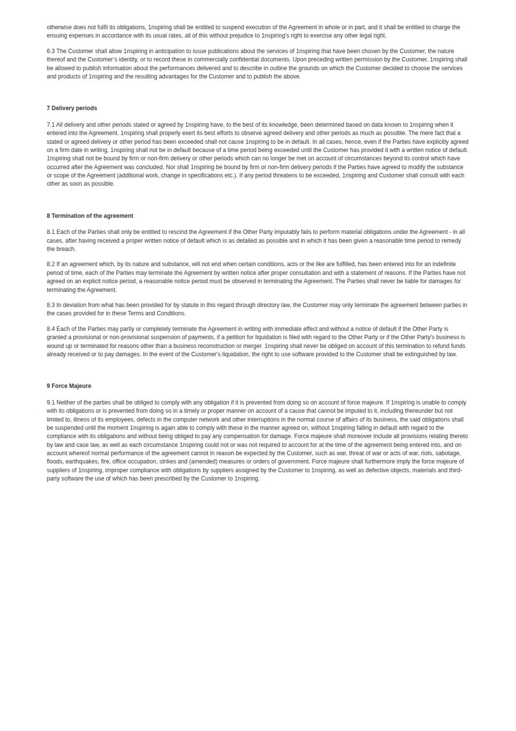otherwise does not fulfil its obligations, 1nspiring shall be entitled to suspend execution of the Agreement in whole or in part, and it shall be entitled to charge the ensuing expenses in accordance with its usual rates, all of this without prejudice to 1nspiring's right to exercise any other legal right.
6.3 The Customer shall allow 1nspiring in anticipation to issue publications about the services of 1nspiring that have been chosen by the Customer, the nature thereof and the Customer’s identity, or to record these in commercially confidential documents. Upon preceding written permission by the Customer, 1nspiring shall be allowed to publish information about the performances delivered and to describe in outline the grounds on which the Customer decided to choose the services and products of 1nspiring and the resulting advantages for the Customer and to publish the above.
7 Delivery periods
7.1 All delivery and other periods stated or agreed by 1nspiring have, to the best of its knowledge, been determined based on data known to 1nspiring when it entered into the Agreement. 1nspiring shall properly exert its best efforts to observe agreed delivery and other periods as much as possible. The mere fact that a stated or agreed delivery or other period has been exceeded shall not cause 1nspiring to be in default. In all cases, hence, even if the Parties have explicitly agreed on a firm date in writing, 1nspiring shall not be in default because of a time period being exceeded until the Customer has provided it with a written notice of default. 1nspiring shall not be bound by firm or non-firm delivery or other periods which can no longer be met on account of circumstances beyond its control which have occurred after the Agreement was concluded. Nor shall 1nspiring be bound by firm or non-firm delivery periods if the Parties have agreed to modify the substance or scope of the Agreement (additional work, change in specifications etc.). If any period threatens to be exceeded, 1nspiring and Customer shall consult with each other as soon as possible.
8 Termination of the agreement
8.1 Each of the Parties shall only be entitled to rescind the Agreement if the Other Party imputably fails to perform material obligations under the Agreement - in all cases, after having received a proper written notice of default which is as detailed as possible and in which it has been given a reasonable time period to remedy the breach.
8.2 If an agreement which, by its nature and substance, will not end when certain conditions, acts or the like are fulfilled, has been entered into for an indefinite period of time, each of the Parties may terminate the Agreement by written notice after proper consultation and with a statement of reasons. If the Parties have not agreed on an explicit notice period, a reasonable notice period must be observed in terminating the Agreement. The Parties shall never be liable for damages for terminating the Agreement.
8.3 In deviation from what has been provided for by statute in this regard through directory law, the Customer may only terminate the agreement between parties in the cases provided for in these Terms and Conditions.
8.4 Each of the Parties may partly or completely terminate the Agreement in writing with immediate effect and without a notice of default if the Other Party is granted a provisional or non-provisional suspension of payments, if a petition for liquidation is filed with regard to the Other Party or if the Other Party's business is wound up or terminated for reasons other than a business reconstruction or merger. 1nspiring shall never be obliged on account of this termination to refund funds already received or to pay damages. In the event of the Customer's liquidation, the right to use software provided to the Customer shall be extinguished by law.
9 Force Majeure
9.1 Neither of the parties shall be obliged to comply with any obligation if it is prevented from doing so on account of force majeure. If 1nspiring is unable to comply with its obligations or is prevented from doing so in a timely or proper manner on account of a cause that cannot be imputed to it, including thereunder but not limited to, illness of its employees, defects in the computer network and other interruptions in the normal course of affairs of its business, the said obligations shall be suspended until the moment 1nspiring is again able to comply with these in the manner agreed on, without 1nspiring falling in default with regard to the compliance with its obligations and without being obliged to pay any compensation for damage. Force majeure shall moreover include all provisions relating thereto by law and case law, as well as each circumstance 1nspiring could not or was not required to account for at the time of the agreement being entered into, and on account whereof normal performance of the agreement cannot in reason be expected by the Customer, such as war, threat of war or acts of war, riots, sabotage, floods, earthquakes, fire, office occupation, strikes and (amended) measures or orders of government. Force majeure shall furthermore imply the force majeure of suppliers of 1nspiring, improper compliance with obligations by suppliers assigned by the Customer to 1nspiring, as well as defective objects, materials and third-party software the use of which has been prescribed by the Customer to 1nspiring.